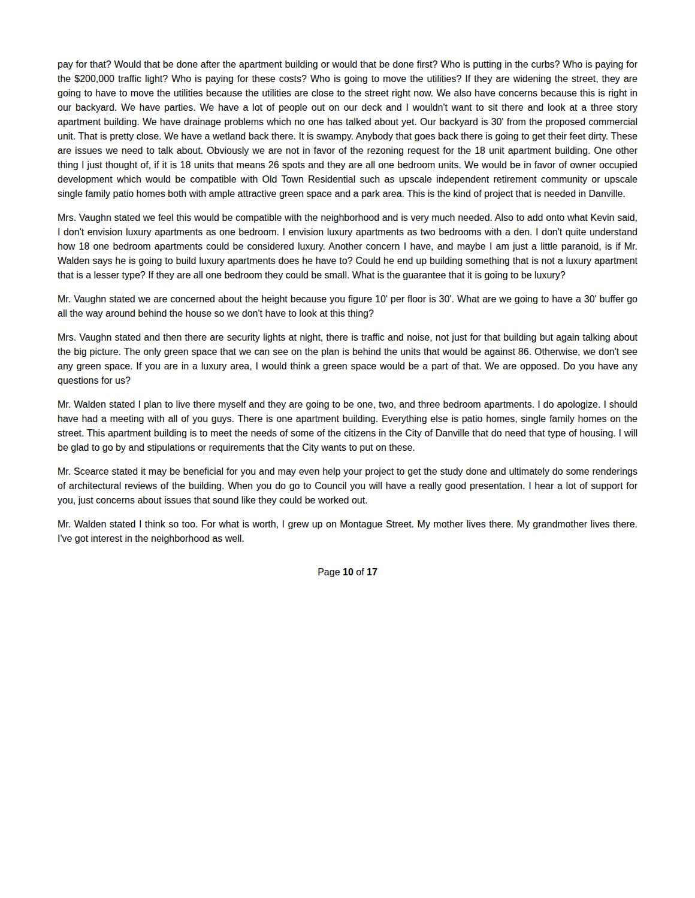pay for that? Would that be done after the apartment building or would that be done first? Who is putting in the curbs? Who is paying for the $200,000 traffic light? Who is paying for these costs? Who is going to move the utilities? If they are widening the street, they are going to have to move the utilities because the utilities are close to the street right now. We also have concerns because this is right in our backyard. We have parties. We have a lot of people out on our deck and I wouldn't want to sit there and look at a three story apartment building. We have drainage problems which no one has talked about yet. Our backyard is 30' from the proposed commercial unit. That is pretty close. We have a wetland back there. It is swampy. Anybody that goes back there is going to get their feet dirty. These are issues we need to talk about. Obviously we are not in favor of the rezoning request for the 18 unit apartment building. One other thing I just thought of, if it is 18 units that means 26 spots and they are all one bedroom units. We would be in favor of owner occupied development which would be compatible with Old Town Residential such as upscale independent retirement community or upscale single family patio homes both with ample attractive green space and a park area. This is the kind of project that is needed in Danville.
Mrs. Vaughn stated we feel this would be compatible with the neighborhood and is very much needed. Also to add onto what Kevin said, I don't envision luxury apartments as one bedroom. I envision luxury apartments as two bedrooms with a den. I don't quite understand how 18 one bedroom apartments could be considered luxury. Another concern I have, and maybe I am just a little paranoid, is if Mr. Walden says he is going to build luxury apartments does he have to? Could he end up building something that is not a luxury apartment that is a lesser type? If they are all one bedroom they could be small. What is the guarantee that it is going to be luxury?
Mr. Vaughn stated we are concerned about the height because you figure 10' per floor is 30'. What are we going to have a 30' buffer go all the way around behind the house so we don't have to look at this thing?
Mrs. Vaughn stated and then there are security lights at night, there is traffic and noise, not just for that building but again talking about the big picture. The only green space that we can see on the plan is behind the units that would be against 86. Otherwise, we don't see any green space. If you are in a luxury area, I would think a green space would be a part of that. We are opposed. Do you have any questions for us?
Mr. Walden stated I plan to live there myself and they are going to be one, two, and three bedroom apartments. I do apologize. I should have had a meeting with all of you guys. There is one apartment building. Everything else is patio homes, single family homes on the street. This apartment building is to meet the needs of some of the citizens in the City of Danville that do need that type of housing. I will be glad to go by and stipulations or requirements that the City wants to put on these.
Mr. Scearce stated it may be beneficial for you and may even help your project to get the study done and ultimately do some renderings of architectural reviews of the building. When you do go to Council you will have a really good presentation. I hear a lot of support for you, just concerns about issues that sound like they could be worked out.
Mr. Walden stated I think so too. For what is worth, I grew up on Montague Street. My mother lives there. My grandmother lives there. I've got interest in the neighborhood as well.
Page 10 of 17